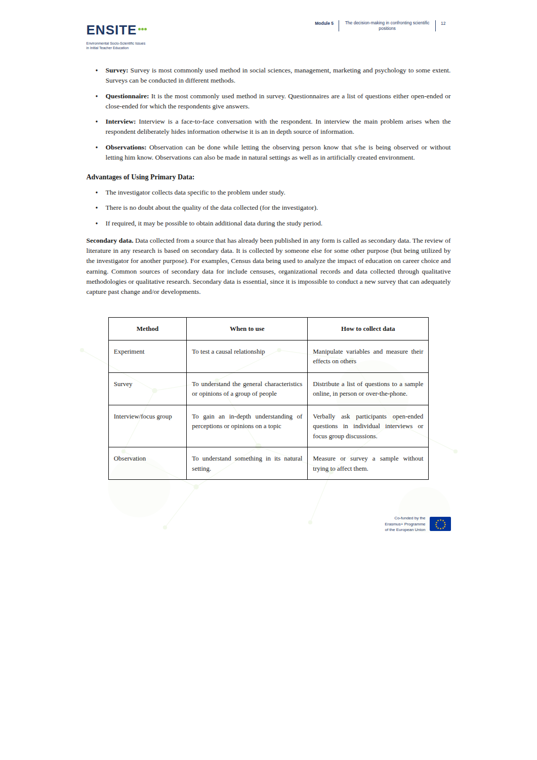EN SITE
Environmental Socio-Scientific Issues
in Initial Teacher Education
Module 5
The decision-making in confronting scientific positions
12
Survey: Survey is most commonly used method in social sciences, management, marketing and psychology to some extent. Surveys can be conducted in different methods.
Questionnaire: It is the most commonly used method in survey. Questionnaires are a list of questions either open-ended or close-ended for which the respondents give answers.
Interview: Interview is a face-to-face conversation with the respondent. In interview the main problem arises when the respondent deliberately hides information otherwise it is an in depth source of information.
Observations: Observation can be done while letting the observing person know that s/he is being observed or without letting him know. Observations can also be made in natural settings as well as in artificially created environment.
Advantages of Using Primary Data:
The investigator collects data specific to the problem under study.
There is no doubt about the quality of the data collected (for the investigator).
If required, it may be possible to obtain additional data during the study period.
Secondary data. Data collected from a source that has already been published in any form is called as secondary data. The review of literature in any research is based on secondary data. It is collected by someone else for some other purpose (but being utilized by the investigator for another purpose). For examples, Census data being used to analyze the impact of education on career choice and earning. Common sources of secondary data for include censuses, organizational records and data collected through qualitative methodologies or qualitative research. Secondary data is essential, since it is impossible to conduct a new survey that can adequately capture past change and/or developments.
| Method | When to use | How to collect data |
| --- | --- | --- |
| Experiment | To test a causal relationship | Manipulate variables and measure their effects on others |
| Survey | To understand the general characteristics or opinions of a group of people | Distribute a list of questions to a sample online, in person or over-the-phone. |
| Interview/focus group | To gain an in-depth understanding of perceptions or opinions on a topic | Verbally ask participants open-ended questions in individual interviews or focus group discussions. |
| Observation | To understand something in its natural setting. | Measure or survey a sample without trying to affect them. |
Co-funded by the
Erasmus+ Programme
of the European Union
★★★ ★★★ ★★★ ★★★